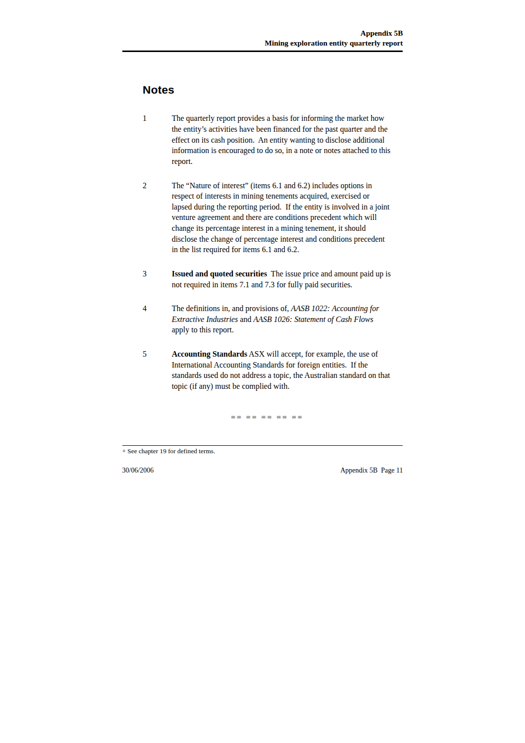Appendix 5B Mining exploration entity quarterly report
Notes
1 The quarterly report provides a basis for informing the market how the entity’s activities have been financed for the past quarter and the effect on its cash position. An entity wanting to disclose additional information is encouraged to do so, in a note or notes attached to this report.
2 The “Nature of interest” (items 6.1 and 6.2) includes options in respect of interests in mining tenements acquired, exercised or lapsed during the reporting period. If the entity is involved in a joint venture agreement and there are conditions precedent which will change its percentage interest in a mining tenement, it should disclose the change of percentage interest and conditions precedent in the list required for items 6.1 and 6.2.
3 Issued and quoted securities The issue price and amount paid up is not required in items 7.1 and 7.3 for fully paid securities.
4 The definitions in, and provisions of, AASB 1022: Accounting for Extractive Industries and AASB 1026: Statement of Cash Flows apply to this report.
5 Accounting Standards ASX will accept, for example, the use of International Accounting Standards for foreign entities. If the standards used do not address a topic, the Australian standard on that topic (if any) must be complied with.
== == == == ==
+ See chapter 19 for defined terms.
30/06/2006 Appendix 5B Page 11